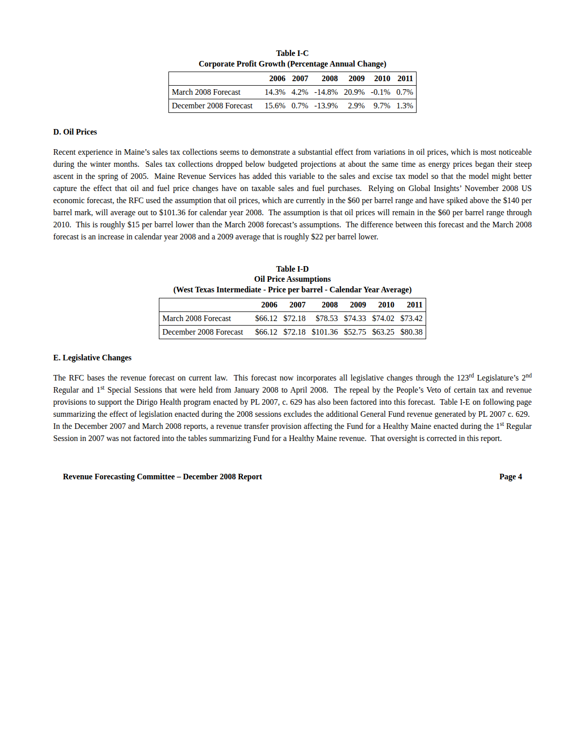Table I-C
Corporate Profit Growth (Percentage Annual Change)
| | 2006 | 2007 | 2008 | 2009 | 2010 | 2011 |
| --- | --- | --- | --- | --- | --- | --- |
| March 2008 Forecast | 14.3% | 4.2% | -14.8% | 20.9% | -0.1% | 0.7% |
| December 2008 Forecast | 15.6% | 0.7% | -13.9% | 2.9% | 9.7% | 1.3% |
D. Oil Prices
Recent experience in Maine’s sales tax collections seems to demonstrate a substantial effect from variations in oil prices, which is most noticeable during the winter months. Sales tax collections dropped below budgeted projections at about the same time as energy prices began their steep ascent in the spring of 2005. Maine Revenue Services has added this variable to the sales and excise tax model so that the model might better capture the effect that oil and fuel price changes have on taxable sales and fuel purchases. Relying on Global Insights’ November 2008 US economic forecast, the RFC used the assumption that oil prices, which are currently in the $60 per barrel range and have spiked above the $140 per barrel mark, will average out to $101.36 for calendar year 2008. The assumption is that oil prices will remain in the $60 per barrel range through 2010. This is roughly $15 per barrel lower than the March 2008 forecast’s assumptions. The difference between this forecast and the March 2008 forecast is an increase in calendar year 2008 and a 2009 average that is roughly $22 per barrel lower.
Table I-D
Oil Price Assumptions
(West Texas Intermediate - Price per barrel - Calendar Year Average)
| | 2006 | 2007 | 2008 | 2009 | 2010 | 2011 |
| --- | --- | --- | --- | --- | --- | --- |
| March 2008 Forecast | $66.12 | $72.18 | $78.53 | $74.33 | $74.02 | $73.42 |
| December 2008 Forecast | $66.12 | $72.18 | $101.36 | $52.75 | $63.25 | $80.38 |
E. Legislative Changes
The RFC bases the revenue forecast on current law. This forecast now incorporates all legislative changes through the 123rd Legislature’s 2nd Regular and 1st Special Sessions that were held from January 2008 to April 2008. The repeal by the People’s Veto of certain tax and revenue provisions to support the Dirigo Health program enacted by PL 2007, c. 629 has also been factored into this forecast. Table I-E on following page summarizing the effect of legislation enacted during the 2008 sessions excludes the additional General Fund revenue generated by PL 2007 c. 629. In the December 2007 and March 2008 reports, a revenue transfer provision affecting the Fund for a Healthy Maine enacted during the 1st Regular Session in 2007 was not factored into the tables summarizing Fund for a Healthy Maine revenue. That oversight is corrected in this report.
Revenue Forecasting Committee – December 2008 Report Page 4